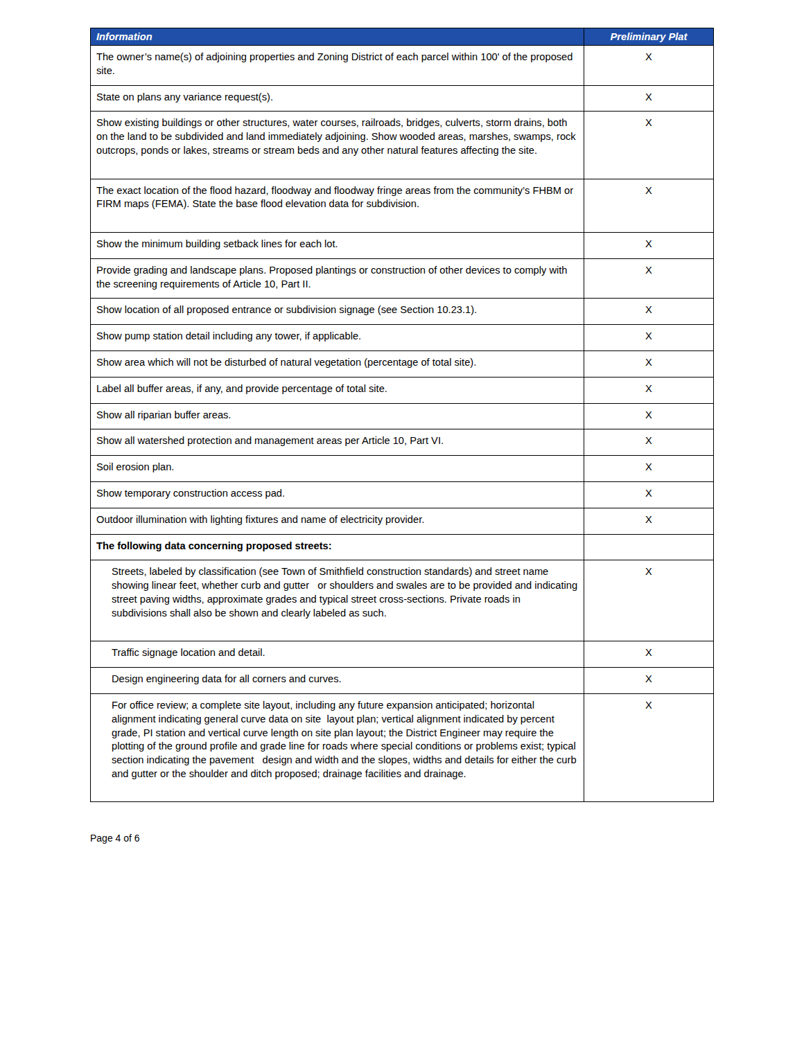| Information | Preliminary Plat |
| --- | --- |
| The owner’s name(s) of adjoining properties and Zoning District of each parcel within 100' of the proposed site. | X |
| State on plans any variance request(s). | X |
| Show existing buildings or other structures, water courses, railroads, bridges, culverts, storm drains, both on the land to be subdivided and land immediately adjoining. Show wooded areas, marshes, swamps, rock outcrops, ponds or lakes, streams or stream beds and any other natural features affecting the site. | X |
| The exact location of the flood hazard, floodway and floodway fringe areas from the community’s FHBM or FIRM maps (FEMA). State the base flood elevation data for subdivision. | X |
| Show the minimum building setback lines for each lot. | X |
| Provide grading and landscape plans. Proposed plantings or construction of other devices to comply with the screening requirements of Article 10, Part II. | X |
| Show location of all proposed entrance or subdivision signage (see Section 10.23.1). | X |
| Show pump station detail including any tower, if applicable. | X |
| Show area which will not be disturbed of natural vegetation (percentage of total site). | X |
| Label all buffer areas, if any, and provide percentage of total site. | X |
| Show all riparian buffer areas. | X |
| Show all watershed protection and management areas per Article 10, Part VI. | X |
| Soil erosion plan. | X |
| Show temporary construction access pad. | X |
| Outdoor illumination with lighting fixtures and name of electricity provider. | X |
| The following data concerning proposed streets: | |
| Streets, labeled by classification (see Town of Smithfield construction standards) and street name showing linear feet, whether curb and gutter or shoulders and swales are to be provided and indicating street paving widths, approximate grades and typical street cross-sections. Private roads in subdivisions shall also be shown and clearly labeled as such. | X |
| Traffic signage location and detail. | X |
| Design engineering data for all corners and curves. | X |
| For office review; a complete site layout, including any future expansion anticipated; horizontal alignment indicating general curve data on site layout plan; vertical alignment indicated by percent grade, PI station and vertical curve length on site plan layout; the District Engineer may require the plotting of the ground profile and grade line for roads where special conditions or problems exist; typical section indicating the pavement design and width and the slopes, widths and details for either the curb and gutter or the shoulder and ditch proposed; drainage facilities and drainage. | X |
Page 4 of 6